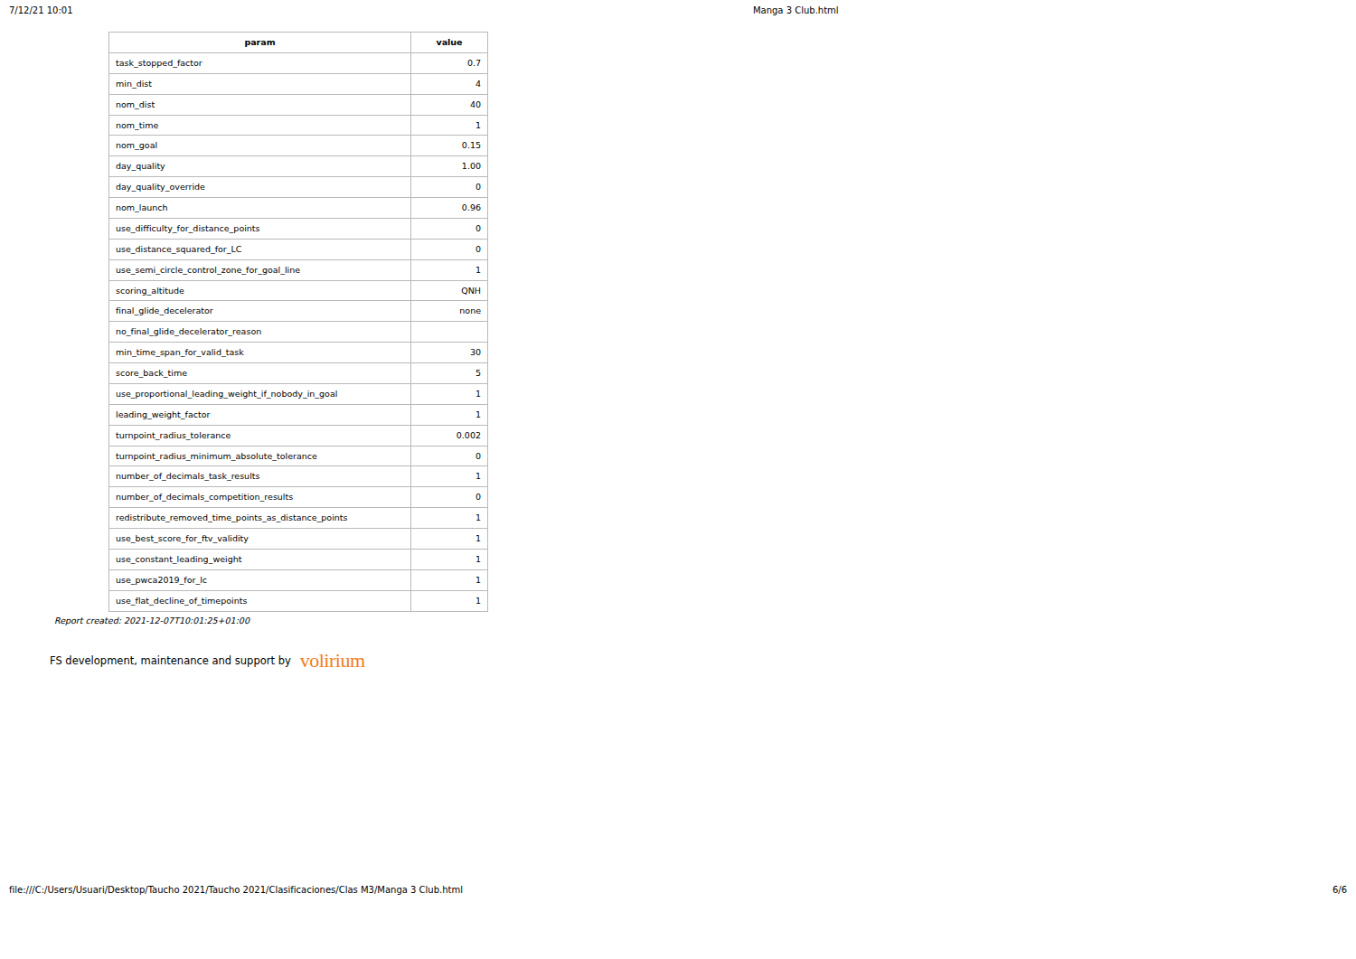7/12/21 10:01
Manga 3 Club.html
| param | value |
| --- | --- |
| task_stopped_factor | 0.7 |
| min_dist | 4 |
| nom_dist | 40 |
| nom_time | 1 |
| nom_goal | 0.15 |
| day_quality | 1.00 |
| day_quality_override | 0 |
| nom_launch | 0.96 |
| use_difficulty_for_distance_points | 0 |
| use_distance_squared_for_LC | 0 |
| use_semi_circle_control_zone_for_goal_line | 1 |
| scoring_altitude | QNH |
| final_glide_decelerator | none |
| no_final_glide_decelerator_reason | |
| min_time_span_for_valid_task | 30 |
| score_back_time | 5 |
| use_proportional_leading_weight_if_nobody_in_goal | 1 |
| leading_weight_factor | 1 |
| turnpoint_radius_tolerance | 0.002 |
| turnpoint_radius_minimum_absolute_tolerance | 0 |
| number_of_decimals_task_results | 1 |
| number_of_decimals_competition_results | 0 |
| redistribute_removed_time_points_as_distance_points | 1 |
| use_best_score_for_ftv_validity | 1 |
| use_constant_leading_weight | 1 |
| use_pwca2019_for_lc | 1 |
| use_flat_decline_of_timepoints | 1 |
Report created: 2021-12-07T10:01:25+01:00
FS development, maintenance and support by volirium
file:///C:/Users/Usuari/Desktop/Taucho 2021/Taucho 2021/Clasificaciones/Clas M3/Manga 3 Club.html
6/6